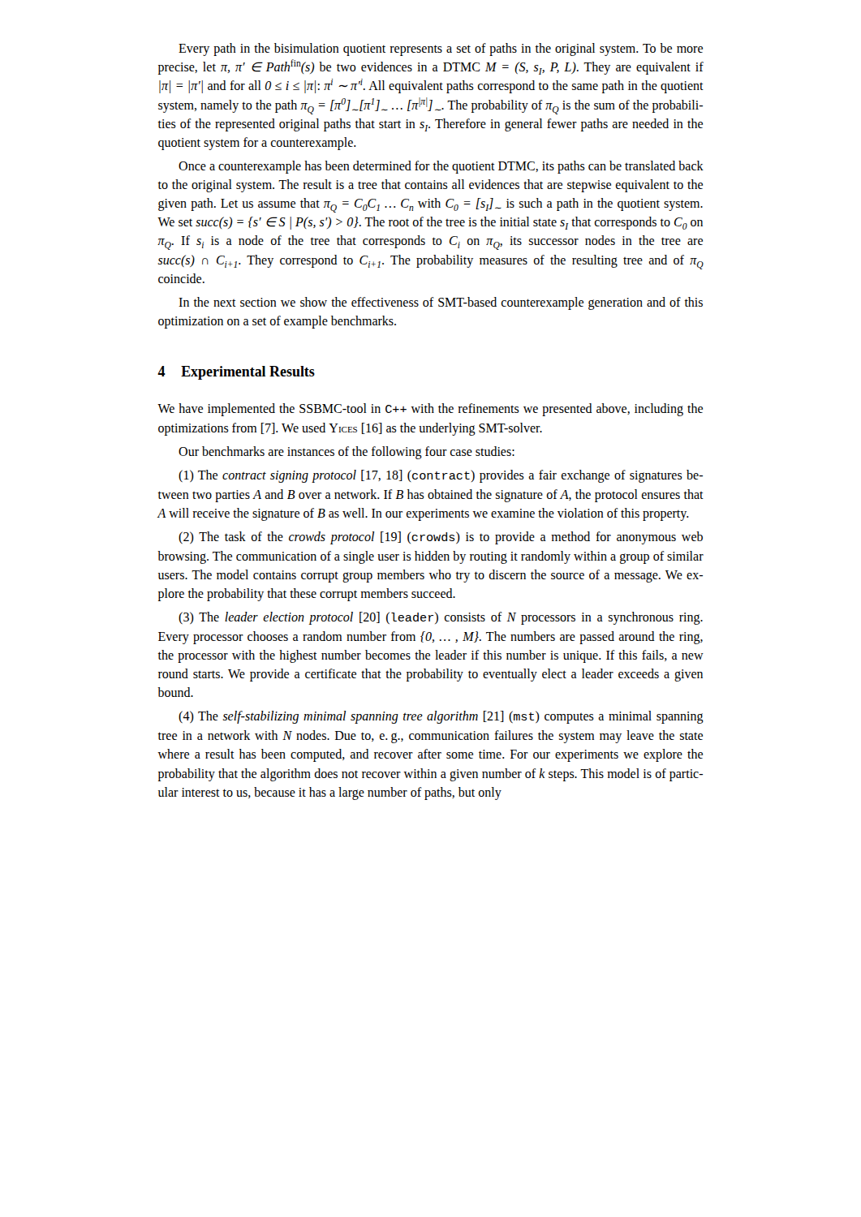Every path in the bisimulation quotient represents a set of paths in the original system. To be more precise, let π, π′ ∈ Pathfin(s) be two evidences in a DTMC M = (S, sI, P, L). They are equivalent if |π| = |π′| and for all 0 ≤ i ≤ |π|: πi ∼ π′i. All equivalent paths correspond to the same path in the quotient system, namely to the path πQ = [π0]∼[π1]∼ … [π|π|]∼. The probability of πQ is the sum of the probabilities of the represented original paths that start in sI. Therefore in general fewer paths are needed in the quotient system for a counterexample.
Once a counterexample has been determined for the quotient DTMC, its paths can be translated back to the original system. The result is a tree that contains all evidences that are stepwise equivalent to the given path. Let us assume that πQ = C0C1 … Cn with C0 = [sI]∼ is such a path in the quotient system. We set succ(s) = {s′ ∈ S | P(s, s′) > 0}. The root of the tree is the initial state sI that corresponds to C0 on πQ. If si is a node of the tree that corresponds to Ci on πQ, its successor nodes in the tree are succ(s) ∩ Ci+1. They correspond to Ci+1. The probability measures of the resulting tree and of πQ coincide.
In the next section we show the effectiveness of SMT-based counterexample generation and of this optimization on a set of example benchmarks.
4 Experimental Results
We have implemented the SSBMC-tool in C++ with the refinements we presented above, including the optimizations from [7]. We used Yices [16] as the underlying SMT-solver.
Our benchmarks are instances of the following four case studies:
(1) The contract signing protocol [17, 18] (contract) provides a fair exchange of signatures between two parties A and B over a network. If B has obtained the signature of A, the protocol ensures that A will receive the signature of B as well. In our experiments we examine the violation of this property.
(2) The task of the crowds protocol [19] (crowds) is to provide a method for anonymous web browsing. The communication of a single user is hidden by routing it randomly within a group of similar users. The model contains corrupt group members who try to discern the source of a message. We explore the probability that these corrupt members succeed.
(3) The leader election protocol [20] (leader) consists of N processors in a synchronous ring. Every processor chooses a random number from {0, … , M}. The numbers are passed around the ring, the processor with the highest number becomes the leader if this number is unique. If this fails, a new round starts. We provide a certificate that the probability to eventually elect a leader exceeds a given bound.
(4) The self-stabilizing minimal spanning tree algorithm [21] (mst) computes a minimal spanning tree in a network with N nodes. Due to, e. g., communication failures the system may leave the state where a result has been computed, and recover after some time. For our experiments we explore the probability that the algorithm does not recover within a given number of k steps. This model is of particular interest to us, because it has a large number of paths, but only